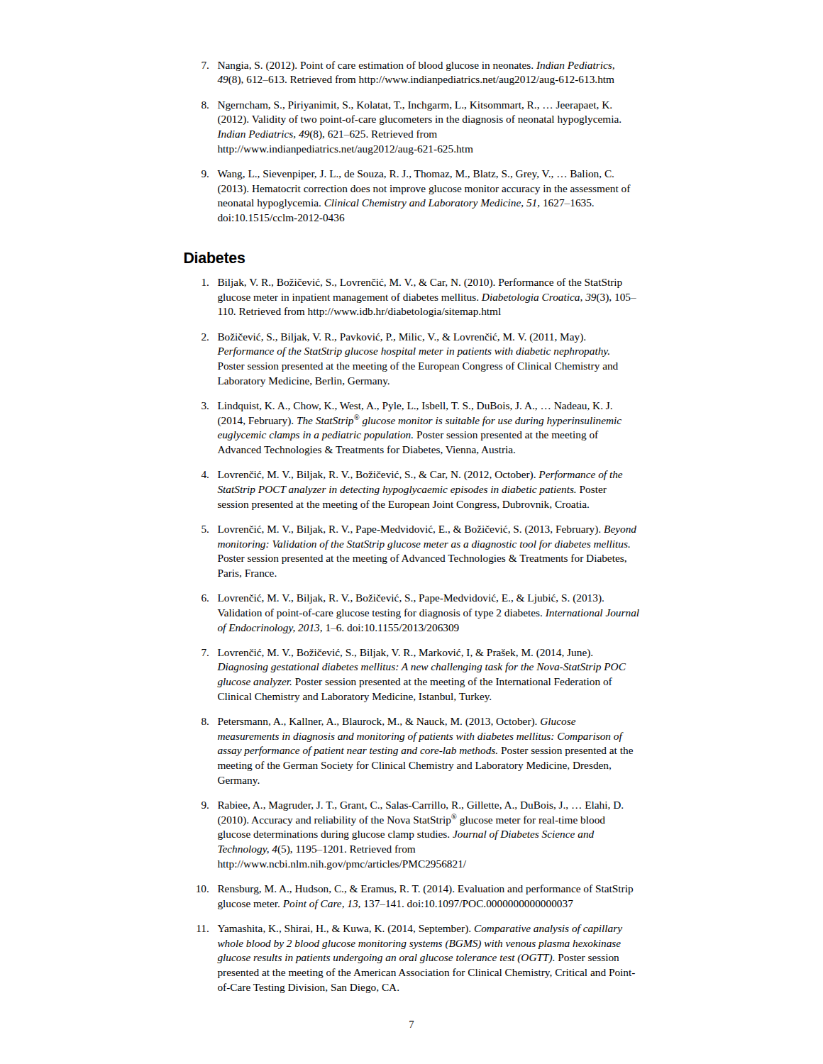Nangia, S. (2012). Point of care estimation of blood glucose in neonates. Indian Pediatrics, 49(8), 612–613. Retrieved from http://www.indianpediatrics.net/aug2012/aug-612-613.htm
Ngerncham, S., Piriyanimit, S., Kolatat, T., Inchgarm, L., Kitsommart, R., … Jeerapaet, K. (2012). Validity of two point-of-care glucometers in the diagnosis of neonatal hypoglycemia. Indian Pediatrics, 49(8), 621–625. Retrieved from http://www.indianpediatrics.net/aug2012/aug-621-625.htm
Wang, L., Sievenpiper, J. L., de Souza, R. J., Thomaz, M., Blatz, S., Grey, V., … Balion, C. (2013). Hematocrit correction does not improve glucose monitor accuracy in the assessment of neonatal hypoglycemia. Clinical Chemistry and Laboratory Medicine, 51, 1627–1635. doi:10.1515/cclm-2012-0436
Diabetes
Biljak, V. R., Božičević, S., Lovrenčić, M. V., & Car, N. (2010). Performance of the StatStrip glucose meter in inpatient management of diabetes mellitus. Diabetologia Croatica, 39(3), 105–110. Retrieved from http://www.idb.hr/diabetologia/sitemap.html
Božičević, S., Biljak, V. R., Pavković, P., Milic, V., & Lovrenčić, M. V. (2011, May). Performance of the StatStrip glucose hospital meter in patients with diabetic nephropathy. Poster session presented at the meeting of the European Congress of Clinical Chemistry and Laboratory Medicine, Berlin, Germany.
Lindquist, K. A., Chow, K., West, A., Pyle, L., Isbell, T. S., DuBois, J. A., … Nadeau, K. J. (2014, February). The StatStrip® glucose monitor is suitable for use during hyperinsulinemic euglycemic clamps in a pediatric population. Poster session presented at the meeting of Advanced Technologies & Treatments for Diabetes, Vienna, Austria.
Lovrenčić, M. V., Biljak, R. V., Božičević, S., & Car, N. (2012, October). Performance of the StatStrip POCT analyzer in detecting hypoglycaemic episodes in diabetic patients. Poster session presented at the meeting of the European Joint Congress, Dubrovnik, Croatia.
Lovrenčić, M. V., Biljak, R. V., Pape-Medvidović, E., & Božičević, S. (2013, February). Beyond monitoring: Validation of the StatStrip glucose meter as a diagnostic tool for diabetes mellitus. Poster session presented at the meeting of Advanced Technologies & Treatments for Diabetes, Paris, France.
Lovrenčić, M. V., Biljak, R. V., Božičević, S., Pape-Medvidović, E., & Ljubić, S. (2013). Validation of point-of-care glucose testing for diagnosis of type 2 diabetes. International Journal of Endocrinology, 2013, 1–6. doi:10.1155/2013/206309
Lovrenčić, M. V., Božičević, S., Biljak, V. R., Marković, I, & Prašek, M. (2014, June). Diagnosing gestational diabetes mellitus: A new challenging task for the Nova-StatStrip POC glucose analyzer. Poster session presented at the meeting of the International Federation of Clinical Chemistry and Laboratory Medicine, Istanbul, Turkey.
Petersmann, A., Kallner, A., Blaurock, M., & Nauck, M. (2013, October). Glucose measurements in diagnosis and monitoring of patients with diabetes mellitus: Comparison of assay performance of patient near testing and core-lab methods. Poster session presented at the meeting of the German Society for Clinical Chemistry and Laboratory Medicine, Dresden, Germany.
Rabiee, A., Magruder, J. T., Grant, C., Salas-Carrillo, R., Gillette, A., DuBois, J., … Elahi, D. (2010). Accuracy and reliability of the Nova StatStrip® glucose meter for real-time blood glucose determinations during glucose clamp studies. Journal of Diabetes Science and Technology, 4(5), 1195–1201. Retrieved from http://www.ncbi.nlm.nih.gov/pmc/articles/PMC2956821/
Rensburg, M. A., Hudson, C., & Eramus, R. T. (2014). Evaluation and performance of StatStrip glucose meter. Point of Care, 13, 137–141. doi:10.1097/POC.0000000000000037
Yamashita, K., Shirai, H., & Kuwa, K. (2014, September). Comparative analysis of capillary whole blood by 2 blood glucose monitoring systems (BGMS) with venous plasma hexokinase glucose results in patients undergoing an oral glucose tolerance test (OGTT). Poster session presented at the meeting of the American Association for Clinical Chemistry, Critical and Point-of-Care Testing Division, San Diego, CA.
7